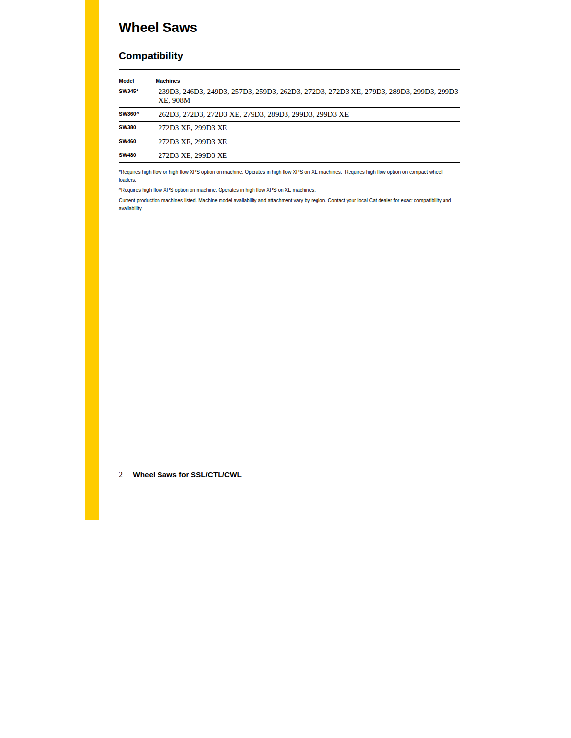Wheel Saws
Compatibility
| Model | Machines |
| --- | --- |
| SW345* | 239D3, 246D3, 249D3, 257D3, 259D3, 262D3, 272D3, 272D3 XE, 279D3, 289D3, 299D3, 299D3 XE, 908M |
| SW360^ | 262D3, 272D3, 272D3 XE, 279D3, 289D3, 299D3, 299D3 XE |
| SW380 | 272D3 XE, 299D3 XE |
| SW460 | 272D3 XE, 299D3 XE |
| SW480 | 272D3 XE, 299D3 XE |
*Requires high flow or high flow XPS option on machine. Operates in high flow XPS on XE machines. Requires high flow option on compact wheel loaders.
^Requires high flow XPS option on machine. Operates in high flow XPS on XE machines.
Current production machines listed. Machine model availability and attachment vary by region. Contact your local Cat dealer for exact compatibility and availability.
2 Wheel Saws for SSL/CTL/CWL